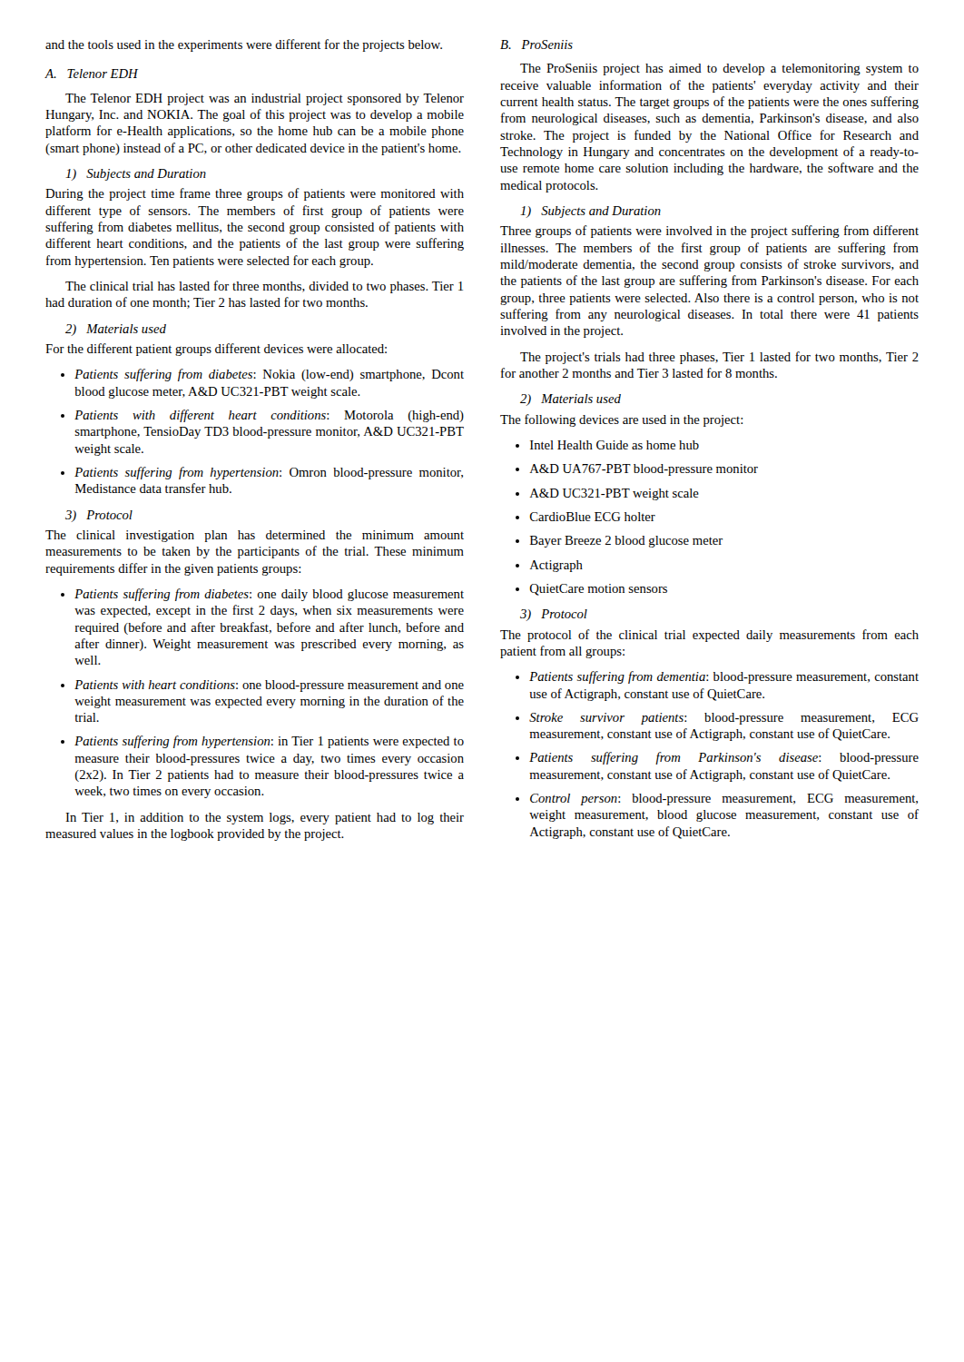and the tools used in the experiments were different for the projects below.
A. Telenor EDH
The Telenor EDH project was an industrial project sponsored by Telenor Hungary, Inc. and NOKIA. The goal of this project was to develop a mobile platform for e-Health applications, so the home hub can be a mobile phone (smart phone) instead of a PC, or other dedicated device in the patient's home.
1) Subjects and Duration
During the project time frame three groups of patients were monitored with different type of sensors. The members of first group of patients were suffering from diabetes mellitus, the second group consisted of patients with different heart conditions, and the patients of the last group were suffering from hypertension. Ten patients were selected for each group.
The clinical trial has lasted for three months, divided to two phases. Tier 1 had duration of one month; Tier 2 has lasted for two months.
2) Materials used
For the different patient groups different devices were allocated:
Patients suffering from diabetes: Nokia (low-end) smartphone, Dcont blood glucose meter, A&D UC321-PBT weight scale.
Patients with different heart conditions: Motorola (high-end) smartphone, TensioDay TD3 blood-pressure monitor, A&D UC321-PBT weight scale.
Patients suffering from hypertension: Omron blood-pressure monitor, Medistance data transfer hub.
3) Protocol
The clinical investigation plan has determined the minimum amount measurements to be taken by the participants of the trial. These minimum requirements differ in the given patients groups:
Patients suffering from diabetes: one daily blood glucose measurement was expected, except in the first 2 days, when six measurements were required (before and after breakfast, before and after lunch, before and after dinner). Weight measurement was prescribed every morning, as well.
Patients with heart conditions: one blood-pressure measurement and one weight measurement was expected every morning in the duration of the trial.
Patients suffering from hypertension: in Tier 1 patients were expected to measure their blood-pressures twice a day, two times every occasion (2x2). In Tier 2 patients had to measure their blood-pressures twice a week, two times on every occasion.
In Tier 1, in addition to the system logs, every patient had to log their measured values in the logbook provided by the project.
B. ProSeniis
The ProSeniis project has aimed to develop a telemonitoring system to receive valuable information of the patients' everyday activity and their current health status. The target groups of the patients were the ones suffering from neurological diseases, such as dementia, Parkinson's disease, and also stroke. The project is funded by the National Office for Research and Technology in Hungary and concentrates on the development of a ready-to-use remote home care solution including the hardware, the software and the medical protocols.
1) Subjects and Duration
Three groups of patients were involved in the project suffering from different illnesses. The members of the first group of patients are suffering from mild/moderate dementia, the second group consists of stroke survivors, and the patients of the last group are suffering from Parkinson's disease. For each group, three patients were selected. Also there is a control person, who is not suffering from any neurological diseases. In total there were 41 patients involved in the project.
The project's trials had three phases, Tier 1 lasted for two months, Tier 2 for another 2 months and Tier 3 lasted for 8 months.
2) Materials used
The following devices are used in the project:
Intel Health Guide as home hub
A&D UA767-PBT blood-pressure monitor
A&D UC321-PBT weight scale
CardioBlue ECG holter
Bayer Breeze 2 blood glucose meter
Actigraph
QuietCare motion sensors
3) Protocol
The protocol of the clinical trial expected daily measurements from each patient from all groups:
Patients suffering from dementia: blood-pressure measurement, constant use of Actigraph, constant use of QuietCare.
Stroke survivor patients: blood-pressure measurement, ECG measurement, constant use of Actigraph, constant use of QuietCare.
Patients suffering from Parkinson's disease: blood-pressure measurement, constant use of Actigraph, constant use of QuietCare.
Control person: blood-pressure measurement, ECG measurement, weight measurement, blood glucose measurement, constant use of Actigraph, constant use of QuietCare.